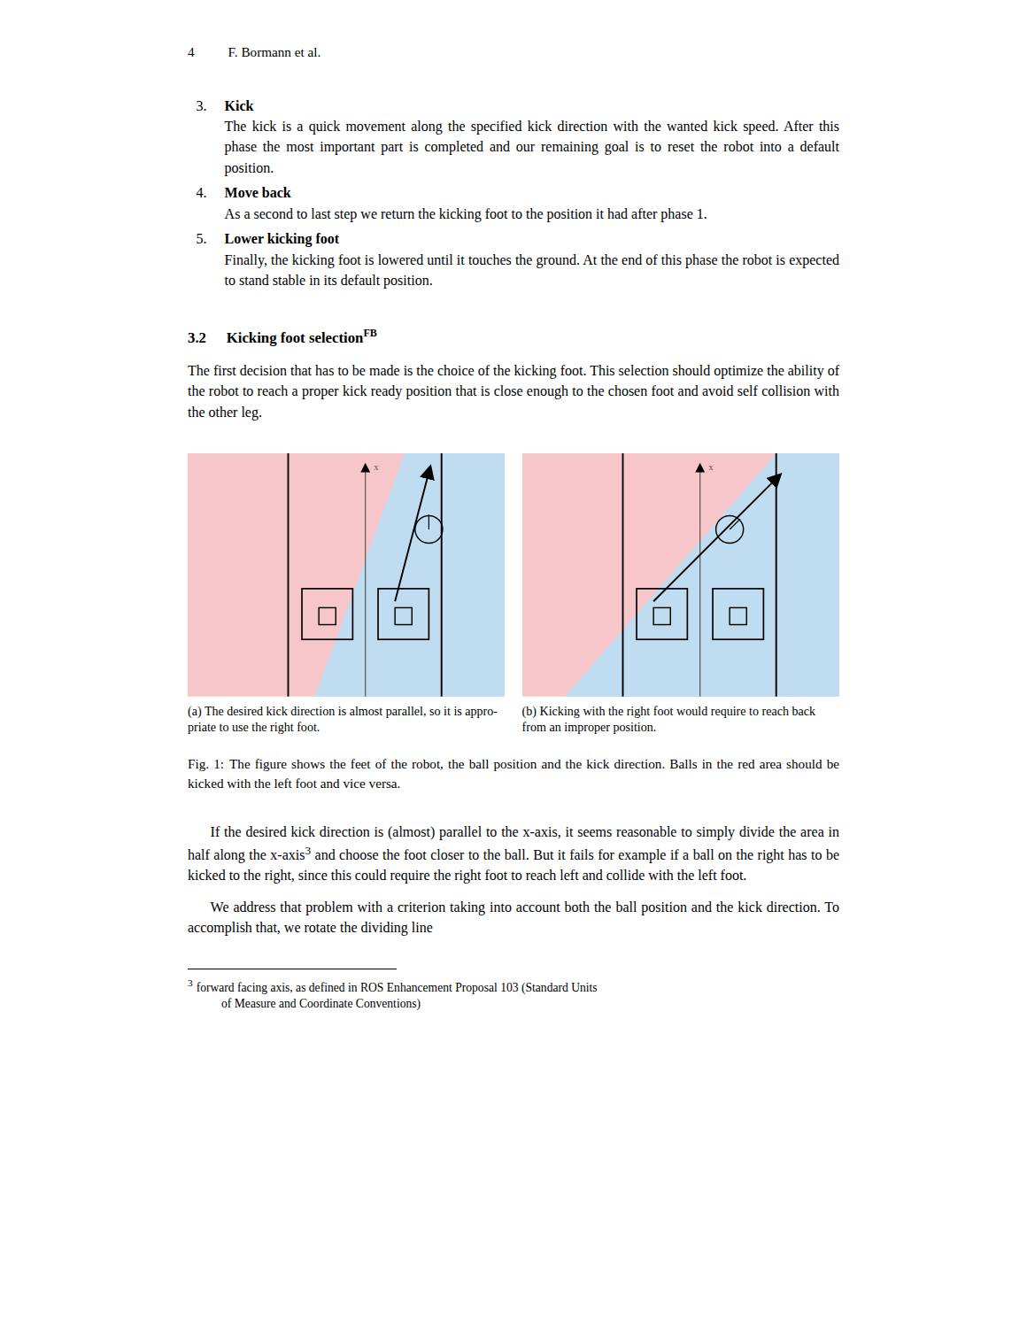4 F. Bormann et al.
Kick
The kick is a quick movement along the specified kick direction with the wanted kick speed. After this phase the most important part is completed and our remaining goal is to reset the robot into a default position.
Move back
As a second to last step we return the kicking foot to the position it had after phase 1.
Lower kicking foot
Finally, the kicking foot is lowered until it touches the ground. At the end of this phase the robot is expected to stand stable in its default position.
3.2 Kicking foot selectionFB
The first decision that has to be made is the choice of the kicking foot. This selection should optimize the ability of the robot to reach a proper kick ready position that is close enough to the chosen foot and avoid self collision with the other leg.
x
(a) The desired kick direction is almost parallel, so it is appropriate to use the right foot.
x
(b) Kicking with the right foot would require to reach back from an improper position.
Fig. 1: The figure shows the feet of the robot, the ball position and the kick direction. Balls in the red area should be kicked with the left foot and vice versa.
If the desired kick direction is (almost) parallel to the x-axis, it seems reasonable to simply divide the area in half along the x-axis3 and choose the foot closer to the ball. But it fails for example if a ball on the right has to be kicked to the right, since this could require the right foot to reach left and collide with the left foot.
We address that problem with a criterion taking into account both the ball position and the kick direction. To accomplish that, we rotate the dividing line
3forward facing axis, as defined in ROS Enhancement Proposal 103 (Standard Unitsof Measure and Coordinate Conventions)